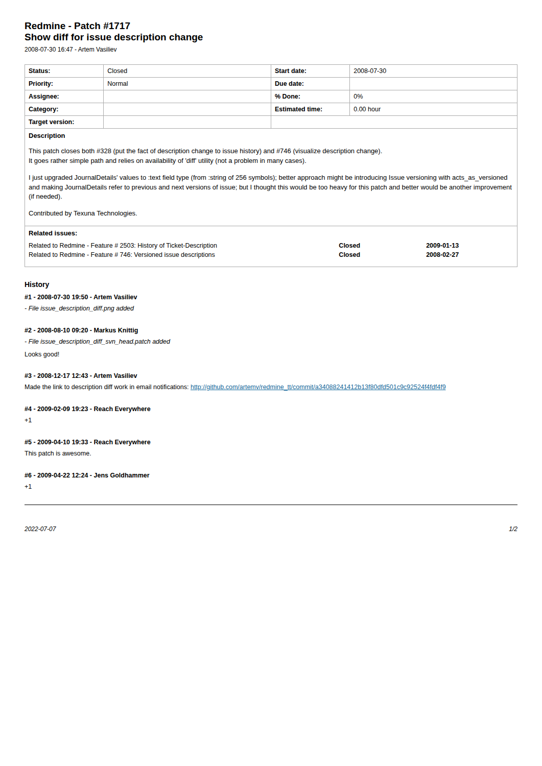Redmine - Patch #1717Show diff for issue description change
2008-07-30 16:47 - Artem Vasiliev
| Status: | Closed | Start date: | 2008-07-30 |
| Priority: | Normal | Due date: | |
| Assignee: | | % Done: | 0% |
| Category: | | Estimated time: | 0.00 hour |
| Target version: | | |
Description
This patch closes both #328 (put the fact of description change to issue history) and #746 (visualize description change).
It goes rather simple path and relies on availability of 'diff' utility (not a problem in many cases).
I just upgraded JournalDetails' values to :text field type (from :string of 256 symbols); better approach might be introducing Issue versioning with acts_as_versioned and making JournalDetails refer to previous and next versions of issue; but I thought this would be too heavy for this patch and better would be another improvement (if needed).
Contributed by Texuna Technologies.
Related issues:
| Related to Redmine - Feature # 2503: History of Ticket-Description | Closed | 2009-01-13 |
| Related to Redmine - Feature # 746: Versioned issue descriptions | Closed | 2008-02-27 |
History
#1 - 2008-07-30 19:50 - Artem Vasiliev
- File issue_description_diff.png added
#2 - 2008-08-10 09:20 - Markus Knittig
- File issue_description_diff_svn_head.patch added
Looks good!
#3 - 2008-12-17 12:43 - Artem Vasiliev
Made the link to description diff work in email notifications: http://github.com/artemv/redmine_tt/commit/a34088241412b13f80dfd501c9c92524f4fdf4f9
#4 - 2009-02-09 19:23 - Reach Everywhere
+1
#5 - 2009-04-10 19:33 - Reach Everywhere
This patch is awesome.
#6 - 2009-04-22 12:24 - Jens Goldhammer
+1
2022-07-07 1/2